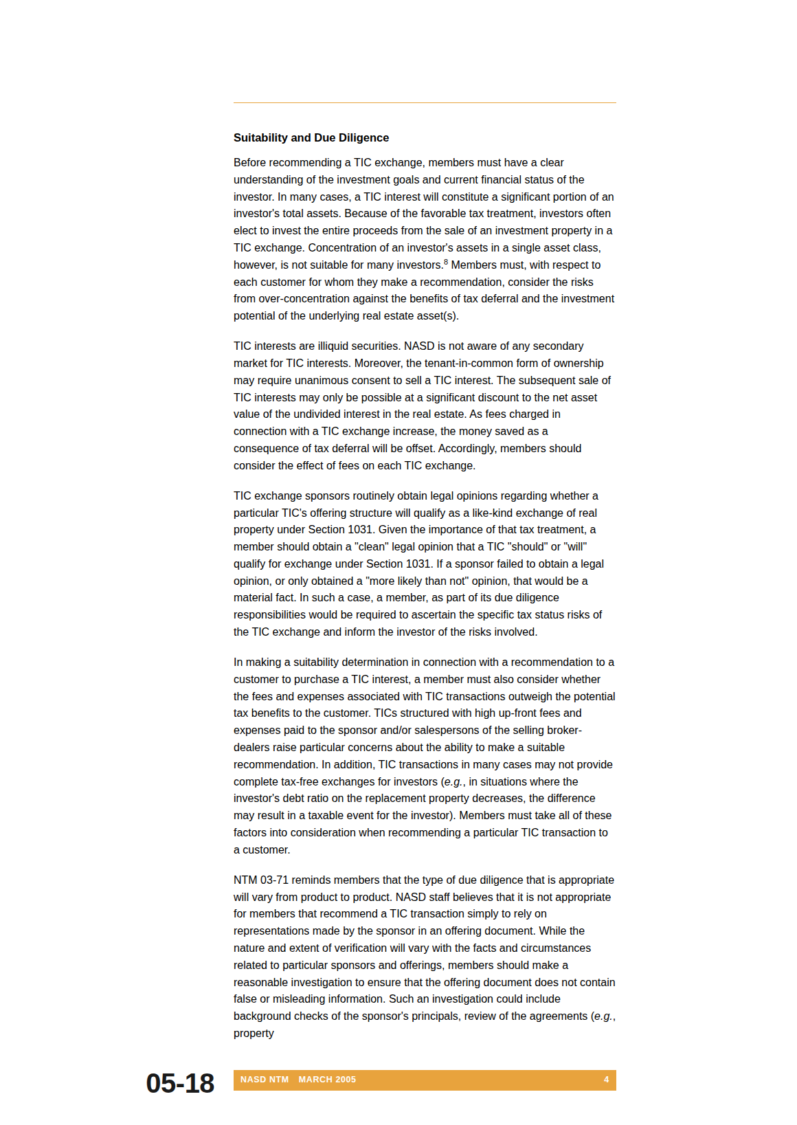Suitability and Due Diligence
Before recommending a TIC exchange, members must have a clear understanding of the investment goals and current financial status of the investor. In many cases, a TIC interest will constitute a significant portion of an investor's total assets. Because of the favorable tax treatment, investors often elect to invest the entire proceeds from the sale of an investment property in a TIC exchange. Concentration of an investor's assets in a single asset class, however, is not suitable for many investors.8 Members must, with respect to each customer for whom they make a recommendation, consider the risks from over-concentration against the benefits of tax deferral and the investment potential of the underlying real estate asset(s).
TIC interests are illiquid securities. NASD is not aware of any secondary market for TIC interests. Moreover, the tenant-in-common form of ownership may require unanimous consent to sell a TIC interest. The subsequent sale of TIC interests may only be possible at a significant discount to the net asset value of the undivided interest in the real estate. As fees charged in connection with a TIC exchange increase, the money saved as a consequence of tax deferral will be offset. Accordingly, members should consider the effect of fees on each TIC exchange.
TIC exchange sponsors routinely obtain legal opinions regarding whether a particular TIC's offering structure will qualify as a like-kind exchange of real property under Section 1031. Given the importance of that tax treatment, a member should obtain a "clean" legal opinion that a TIC "should" or "will" qualify for exchange under Section 1031. If a sponsor failed to obtain a legal opinion, or only obtained a "more likely than not" opinion, that would be a material fact. In such a case, a member, as part of its due diligence responsibilities would be required to ascertain the specific tax status risks of the TIC exchange and inform the investor of the risks involved.
In making a suitability determination in connection with a recommendation to a customer to purchase a TIC interest, a member must also consider whether the fees and expenses associated with TIC transactions outweigh the potential tax benefits to the customer. TICs structured with high up-front fees and expenses paid to the sponsor and/or salespersons of the selling broker-dealers raise particular concerns about the ability to make a suitable recommendation. In addition, TIC transactions in many cases may not provide complete tax-free exchanges for investors (e.g., in situations where the investor's debt ratio on the replacement property decreases, the difference may result in a taxable event for the investor). Members must take all of these factors into consideration when recommending a particular TIC transaction to a customer.
NTM 03-71 reminds members that the type of due diligence that is appropriate will vary from product to product. NASD staff believes that it is not appropriate for members that recommend a TIC transaction simply to rely on representations made by the sponsor in an offering document. While the nature and extent of verification will vary with the facts and circumstances related to particular sponsors and offerings, members should make a reasonable investigation to ensure that the offering document does not contain false or misleading information. Such an investigation could include background checks of the sponsor's principals, review of the agreements (e.g., property
05-18
NASD NTM MARCH 2005
4